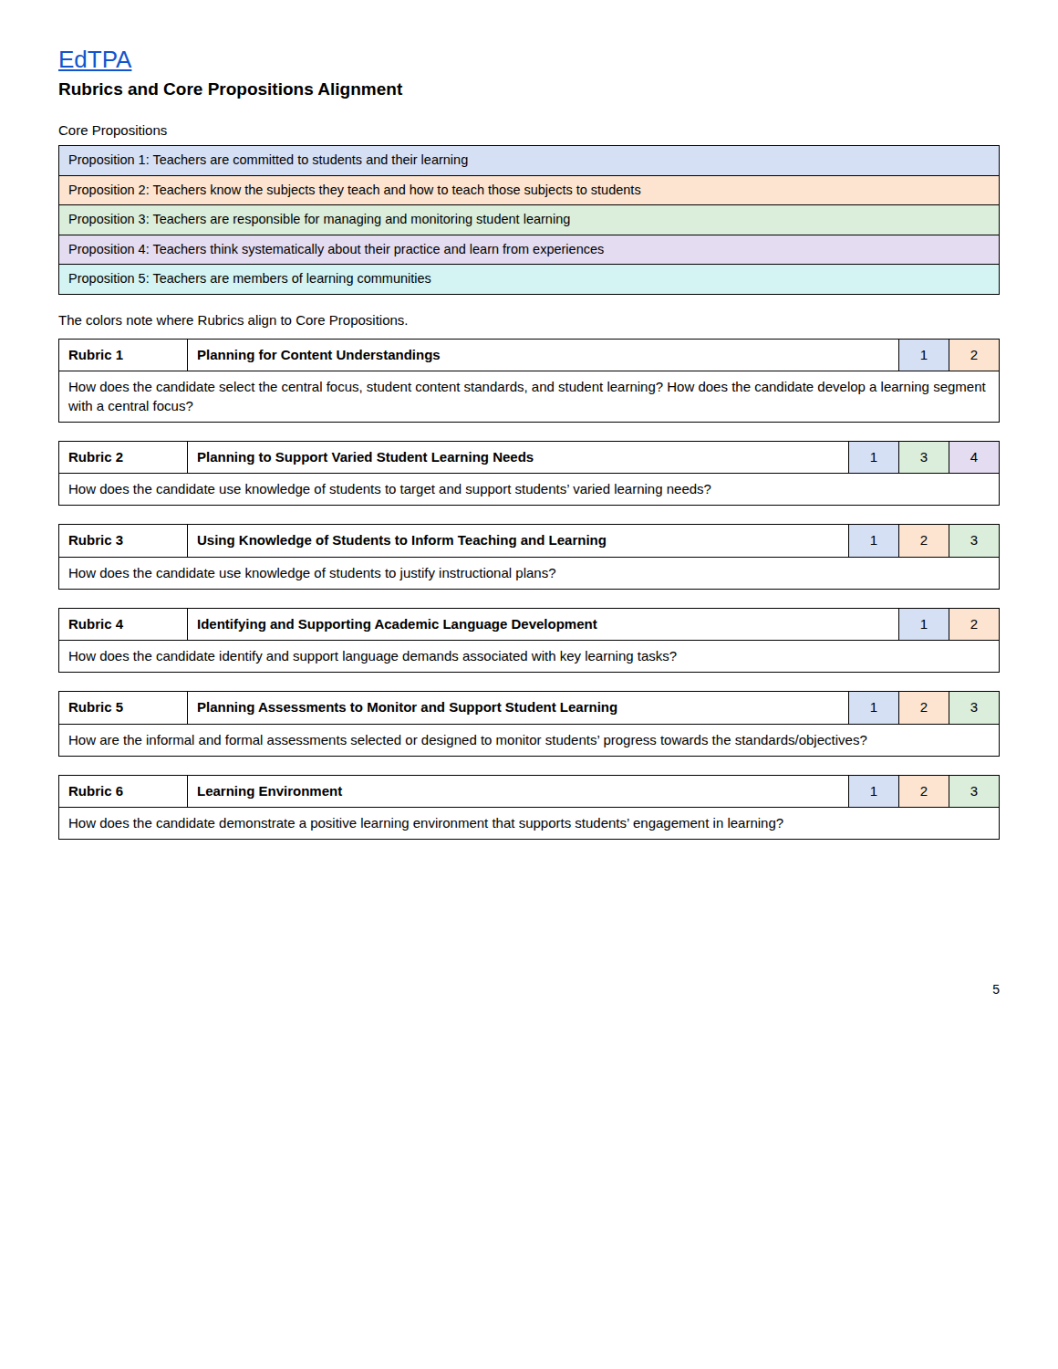EdTPA
Rubrics and Core Propositions Alignment
Core Propositions
| Proposition 1: Teachers are committed to students and their learning |
| Proposition 2: Teachers know the subjects they teach and how to teach those subjects to students |
| Proposition 3: Teachers are responsible for managing and monitoring student learning |
| Proposition 4: Teachers think systematically about their practice and learn from experiences |
| Proposition 5: Teachers are members of learning communities |
The colors note where Rubrics align to Core Propositions.
| Rubric 1 | Planning for Content Understandings | 1 | 2 |
| How does the candidate select the central focus, student content standards, and student learning? How does the candidate develop a learning segment with a central focus? |
| Rubric 2 | Planning to Support Varied Student Learning Needs | 1 | 3 | 4 |
| How does the candidate use knowledge of students to target and support students’ varied learning needs? |
| Rubric 3 | Using Knowledge of Students to Inform Teaching and Learning | 1 | 2 | 3 |
| How does the candidate use knowledge of students to justify instructional plans? |
| Rubric 4 | Identifying and Supporting Academic Language Development | 1 | 2 |
| How does the candidate identify and support language demands associated with key learning tasks? |
| Rubric 5 | Planning Assessments to Monitor and Support Student Learning | 1 | 2 | 3 |
| How are the informal and formal assessments selected or designed to monitor students’ progress towards the standards/objectives? |
| Rubric 6 | Learning Environment | 1 | 2 | 3 |
| How does the candidate demonstrate a positive learning environment that supports students’ engagement in learning? |
5